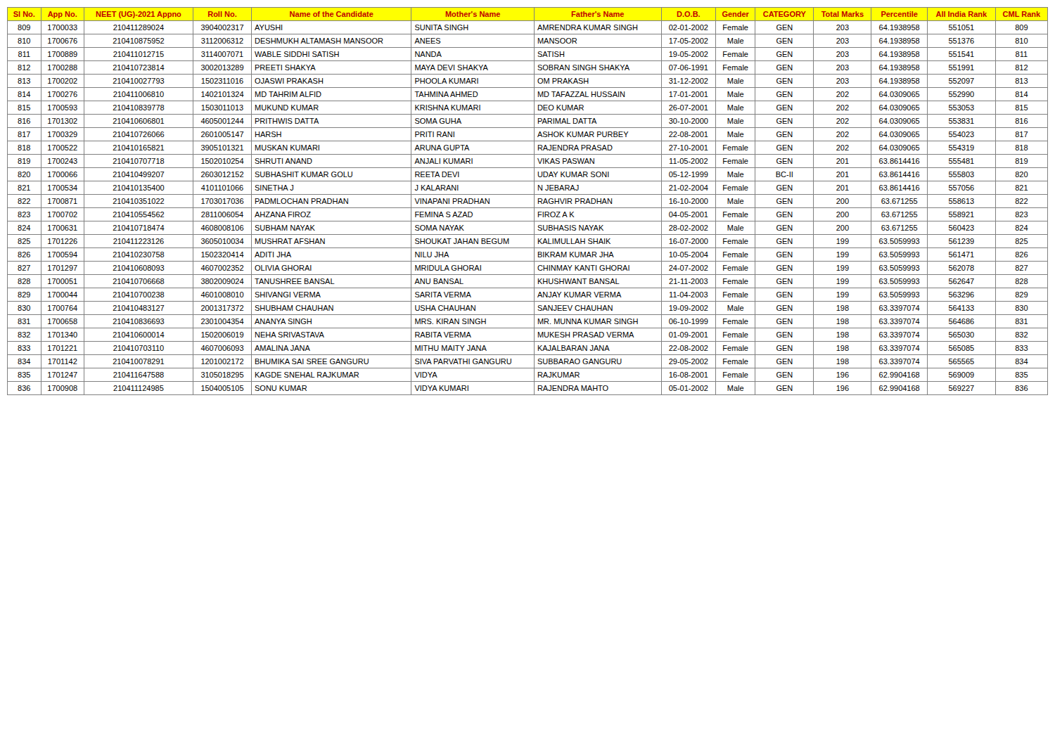| Sl No. | App No. | NEET (UG)-2021 Appno | Roll No. | Name of the Candidate | Mother's Name | Father's Name | D.O.B. | Gender | CATEGORY | Total Marks | Percentile | All India Rank | CML Rank |
| --- | --- | --- | --- | --- | --- | --- | --- | --- | --- | --- | --- | --- | --- |
| 809 | 1700033 | 210411289024 | 3904002317 | AYUSHI | SUNITA SINGH | AMRENDRA KUMAR SINGH | 02-01-2002 | Female | GEN | 203 | 64.1938958 | 551051 | 809 |
| 810 | 1700676 | 210410875952 | 3112006312 | DESHMUKH ALTAMASH MANSOOR | ANEES | MANSOOR | 17-05-2002 | Male | GEN | 203 | 64.1938958 | 551376 | 810 |
| 811 | 1700889 | 210411012715 | 3114007071 | WABLE SIDDHI SATISH | NANDA | SATISH | 19-05-2002 | Female | GEN | 203 | 64.1938958 | 551541 | 811 |
| 812 | 1700288 | 210410723814 | 3002013289 | PREETI SHAKYA | MAYA DEVI SHAKYA | SOBRAN SINGH SHAKYA | 07-06-1991 | Female | GEN | 203 | 64.1938958 | 551991 | 812 |
| 813 | 1700202 | 210410027793 | 1502311016 | OJASWI PRAKASH | PHOOLA KUMARI | OM PRAKASH | 31-12-2002 | Male | GEN | 203 | 64.1938958 | 552097 | 813 |
| 814 | 1700276 | 210411006810 | 1402101324 | MD TAHRIM ALFID | TAHMINA AHMED | MD TAFAZZAL HUSSAIN | 17-01-2001 | Male | GEN | 202 | 64.0309065 | 552990 | 814 |
| 815 | 1700593 | 210410839778 | 1503011013 | MUKUND KUMAR | KRISHNA KUMARI | DEO KUMAR | 26-07-2001 | Male | GEN | 202 | 64.0309065 | 553053 | 815 |
| 816 | 1701302 | 210410606801 | 4605001244 | PRITHWIS DATTA | SOMA GUHA | PARIMAL DATTA | 30-10-2000 | Male | GEN | 202 | 64.0309065 | 553831 | 816 |
| 817 | 1700329 | 210410726066 | 2601005147 | HARSH | PRITI RANI | ASHOK KUMAR PURBEY | 22-08-2001 | Male | GEN | 202 | 64.0309065 | 554023 | 817 |
| 818 | 1700522 | 210410165821 | 3905101321 | MUSKAN KUMARI | ARUNA GUPTA | RAJENDRA PRASAD | 27-10-2001 | Female | GEN | 202 | 64.0309065 | 554319 | 818 |
| 819 | 1700243 | 210410707718 | 1502010254 | SHRUTI ANAND | ANJALI KUMARI | VIKAS PASWAN | 11-05-2002 | Female | GEN | 201 | 63.8614416 | 555481 | 819 |
| 820 | 1700066 | 210410499207 | 2603012152 | SUBHASHIT KUMAR GOLU | REETA DEVI | UDAY KUMAR SONI | 05-12-1999 | Male | BC-II | 201 | 63.8614416 | 555803 | 820 |
| 821 | 1700534 | 210410135400 | 4101101066 | SINETHA J | J KALARANI | N JEBARAJ | 21-02-2004 | Female | GEN | 201 | 63.8614416 | 557056 | 821 |
| 822 | 1700871 | 210410351022 | 1703017036 | PADMLOCHAN PRADHAN | VINAPANI PRADHAN | RAGHVIR PRADHAN | 16-10-2000 | Male | GEN | 200 | 63.671255 | 558613 | 822 |
| 823 | 1700702 | 210410554562 | 2811006054 | AHZANA FIROZ | FEMINA S AZAD | FIROZ A K | 04-05-2001 | Female | GEN | 200 | 63.671255 | 558921 | 823 |
| 824 | 1700631 | 210410718474 | 4608008106 | SUBHAM NAYAK | SOMA NAYAK | SUBHASIS NAYAK | 28-02-2002 | Male | GEN | 200 | 63.671255 | 560423 | 824 |
| 825 | 1701226 | 210411223126 | 3605010034 | MUSHRAT AFSHAN | SHOUKAT JAHAN BEGUM | KALIMULLAH SHAIK | 16-07-2000 | Female | GEN | 199 | 63.5059993 | 561239 | 825 |
| 826 | 1700594 | 210410230758 | 1502320414 | ADITI JHA | NILU JHA | BIKRAM KUMAR JHA | 10-05-2004 | Female | GEN | 199 | 63.5059993 | 561471 | 826 |
| 827 | 1701297 | 210410608093 | 4607002352 | OLIVIA GHORAI | MRIDULA GHORAI | CHINMAY KANTI GHORAI | 24-07-2002 | Female | GEN | 199 | 63.5059993 | 562078 | 827 |
| 828 | 1700051 | 210410706668 | 3802009024 | TANUSHREE BANSAL | ANU BANSAL | KHUSHWANT BANSAL | 21-11-2003 | Female | GEN | 199 | 63.5059993 | 562647 | 828 |
| 829 | 1700044 | 210410700238 | 4601008010 | SHIVANGI VERMA | SARITA VERMA | ANJAY KUMAR VERMA | 11-04-2003 | Female | GEN | 199 | 63.5059993 | 563296 | 829 |
| 830 | 1700764 | 210410483127 | 2001317372 | SHUBHAM CHAUHAN | USHA CHAUHAN | SANJEEV CHAUHAN | 19-09-2002 | Male | GEN | 198 | 63.3397074 | 564133 | 830 |
| 831 | 1700658 | 210410836693 | 2301004354 | ANANYA SINGH | MRS. KIRAN SINGH | MR. MUNNA KUMAR SINGH | 06-10-1999 | Female | GEN | 198 | 63.3397074 | 564686 | 831 |
| 832 | 1701340 | 210410600014 | 1502006019 | NEHA SRIVASTAVA | RABITA VERMA | MUKESH PRASAD VERMA | 01-09-2001 | Female | GEN | 198 | 63.3397074 | 565030 | 832 |
| 833 | 1701221 | 210410703110 | 4607006093 | AMALINA JANA | MITHU MAITY JANA | KAJALBARAN JANA | 22-08-2002 | Female | GEN | 198 | 63.3397074 | 565085 | 833 |
| 834 | 1701142 | 210410078291 | 1201002172 | BHUMIKA SAI SREE GANGURU | SIVA PARVATHI GANGURU | SUBBARAO GANGURU | 29-05-2002 | Female | GEN | 198 | 63.3397074 | 565565 | 834 |
| 835 | 1701247 | 210411647588 | 3105018295 | KAGDE SNEHAL RAJKUMAR | VIDYA | RAJKUMAR | 16-08-2001 | Female | GEN | 196 | 62.9904168 | 569009 | 835 |
| 836 | 1700908 | 210411124985 | 1504005105 | SONU KUMAR | VIDYA KUMARI | RAJENDRA MAHTO | 05-01-2002 | Male | GEN | 196 | 62.9904168 | 569227 | 836 |